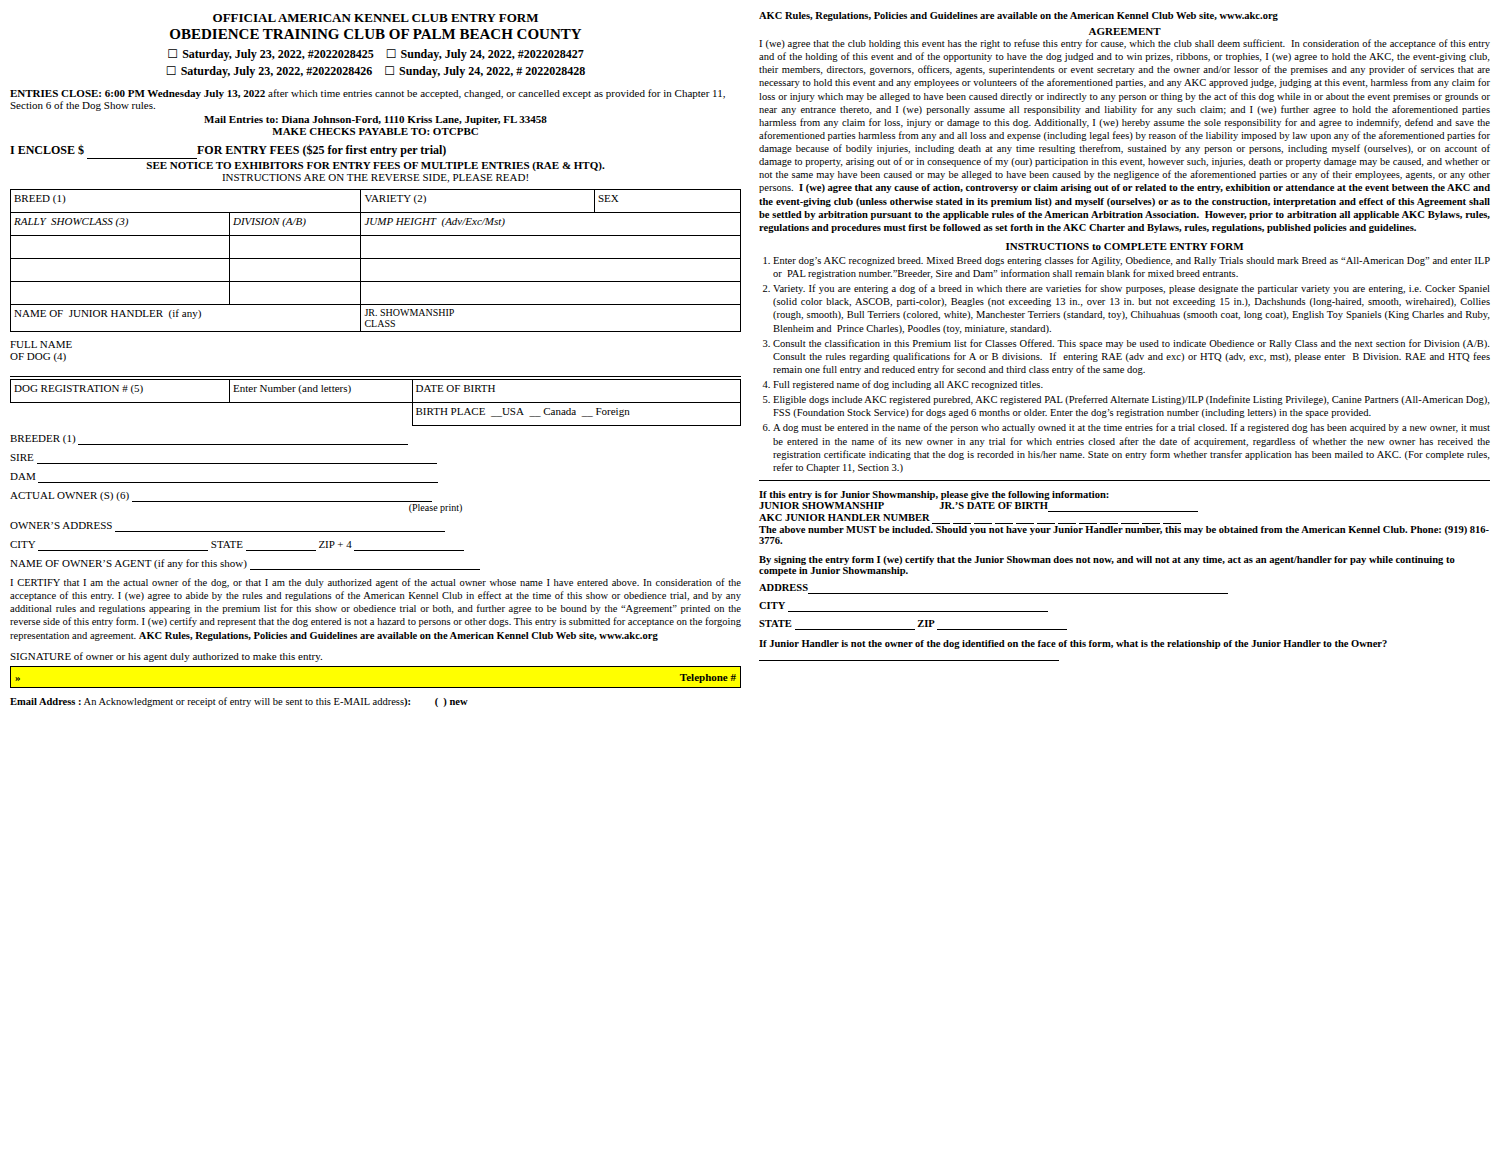OFFICIAL AMERICAN KENNEL CLUB ENTRY FORM
OBEDIENCE TRAINING CLUB OF PALM BEACH COUNTY
☐Saturday, July 23, 2022, #2022028425 ☐Sunday, July 24, 2022, #2022028427
☐Saturday, July 23, 2022, #2022028426 ☐Sunday, July 24, 2022, # 2022028428
ENTRIES CLOSE: 6:00 PM Wednesday July 13, 2022 after which time entries cannot be accepted, changed, or cancelled except as provided for in Chapter 11, Section 6 of the Dog Show rules.
Mail Entries to: Diana Johnson-Ford, 1110 Kriss Lane, Jupiter, FL 33458
MAKE CHECKS PAYABLE TO: OTCPBC
I ENCLOSE $ FOR ENTRY FEES ($25 for first entry per trial)
SEE NOTICE TO EXHIBITORS FOR ENTRY FEES OF MULTIPLE ENTRIES (RAE & HTQ).
INSTRUCTIONS ARE ON THE REVERSE SIDE, PLEASE READ!
| BREED (1) | VARIETY (2) | SEX |
| RALLY SHOWCLASS (3) | DIVISION (A/B) | JUMP HEIGHT (Adv/Exc/Mst) |
| NAME OF JUNIOR HANDLER (if any) | JR. SHOWMANSHIP CLASS |
FULL NAME
OF DOG (4)
| DOG REGISTRATION # (5) | Enter Number (and letters) | DATE OF BIRTH |
| | BIRTH PLACE __USA __ Canada __ Foreign |
BREEDER (1)
SIRE
DAM
ACTUAL OWNER (S) (6)
(Please print)
OWNER’S ADDRESS
CITY STATE ZIP + 4
NAME OF OWNER’S AGENT (if any for this show)
I CERTIFY that I am the actual owner of the dog, or that I am the duly authorized agent of the actual owner whose name I have entered above. In consideration of the acceptance of this entry. I (we) agree to abide by the rules and regulations of the American Kennel Club in effect at the time of this show or obedience trial, and by any additional rules and regulations appearing in the premium list for this show or obedience trial or both, and further agree to be bound by the “Agreement” printed on the reverse side of this entry form. I (we) certify and represent that the dog entered is not a hazard to persons or other dogs. This entry is submitted for acceptance on the forgoing representation and agreement. AKC Rules, Regulations, Policies and Guidelines are available on the American Kennel Club Web site, www.akc.org
SIGNATURE of owner or his agent duly authorized to make this entry.
» Telephone #
Email Address : An Acknowledgment or receipt of entry will be sent to this E-MAIL address): ( ) new
AKC Rules, Regulations, Policies and Guidelines are available on the American Kennel Club Web site, www.akc.org
AGREEMENT
I (we) agree that the club holding this event has the right to refuse this entry for cause, which the club shall deem sufficient. In consideration of the acceptance of this entry and of the holding of this event and of the opportunity to have the dog judged and to win prizes, ribbons, or trophies, I (we) agree to hold the AKC, the event-giving club, their members, directors, governors, officers, agents, superintendents or event secretary and the owner and/or lessor of the premises and any provider of services that are necessary to hold this event and any employees or volunteers of the aforementioned parties, and any AKC approved judge, judging at this event, harmless from any claim for loss or injury which may be alleged to have been caused directly or indirectly to any person or thing by the act of this dog while in or about the event premises or grounds or near any entrance thereto, and I (we) personally assume all responsibility and liability for any such claim; and I (we) further agree to hold the aforementioned parties harmless from any claim for loss, injury or damage to this dog. Additionally, I (we) hereby assume the sole responsibility for and agree to indemnify, defend and save the aforementioned parties harmless from any and all loss and expense (including legal fees) by reason of the liability imposed by law upon any of the aforementioned parties for damage because of bodily injuries, including death at any time resulting therefrom, sustained by any person or persons, including myself (ourselves), or on account of damage to property, arising out of or in consequence of my (our) participation in this event, however such, injuries, death or property damage may be caused, and whether or not the same may have been caused or may be alleged to have been caused by the negligence of the aforementioned parties or any of their employees, agents, or any other persons. I (we) agree that any cause of action, controversy or claim arising out of or related to the entry, exhibition or attendance at the event between the AKC and the event-giving club (unless otherwise stated in its premium list) and myself (ourselves) or as to the construction, interpretation and effect of this Agreement shall be settled by arbitration pursuant to the applicable rules of the American Arbitration Association. However, prior to arbitration all applicable AKC Bylaws, rules, regulations and procedures must first be followed as set forth in the AKC Charter and Bylaws, rules, regulations, published policies and guidelines.
INSTRUCTIONS to COMPLETE ENTRY FORM
Enter dog’s AKC recognized breed. Mixed Breed dogs entering classes for Agility, Obedience, and Rally Trials should mark Breed as “All-American Dog” and enter ILP or PAL registration number.”Breeder, Sire and Dam” information shall remain blank for mixed breed entrants.
Variety. If you are entering a dog of a breed in which there are varieties for show purposes, please designate the particular variety you are entering, i.e. Cocker Spaniel (solid color black, ASCOB, parti-color), Beagles (not exceeding 13 in., over 13 in. but not exceeding 15 in.), Dachshunds (long-haired, smooth, wirehaired), Collies (rough, smooth), Bull Terriers (colored, white), Manchester Terriers (standard, toy), Chihuahuas (smooth coat, long coat), English Toy Spaniels (King Charles and Ruby, Blenheim and Prince Charles), Poodles (toy, miniature, standard).
Consult the classification in this Premium list for Classes Offered. This space may be used to indicate Obedience or Rally Class and the next section for Division (A/B). Consult the rules regarding qualifications for A or B divisions. If entering RAE (adv and exc) or HTQ (adv, exc, mst), please enter B Division. RAE and HTQ fees remain one full entry and reduced entry for second and third class entry of the same dog.
Full registered name of dog including all AKC recognized titles.
Eligible dogs include AKC registered purebred, AKC registered PAL (Preferred Alternate Listing)/ILP (Indefinite Listing Privilege), Canine Partners (All-American Dog), FSS (Foundation Stock Service) for dogs aged 6 months or older. Enter the dog’s registration number (including letters) in the space provided.
A dog must be entered in the name of the person who actually owned it at the time entries for a trial closed. If a registered dog has been acquired by a new owner, it must be entered in the name of its new owner in any trial for which entries closed after the date of acquirement, regardless of whether the new owner has received the registration certificate indicating that the dog is recorded in his/her name. State on entry form whether transfer application has been mailed to AKC. (For complete rules, refer to Chapter 11, Section 3.)
If this entry is for Junior Showmanship, please give the following information:
JUNIOR SHOWMANSHIP JR.’S DATE OF BIRTH
AKC JUNIOR HANDLER NUMBER
The above number MUST be included. Should you not have your Junior Handler number, this may be obtained from the American Kennel Club. Phone: (919) 816-3776.
By signing the entry form I (we) certify that the Junior Showman does not now, and will not at any time, act as an agent/handler for pay while continuing to compete in Junior Showmanship.
ADDRESS
CITY
STATE ZIP
If Junior Handler is not the owner of the dog identified on the face of this form, what is the relationship of the Junior Handler to the Owner?